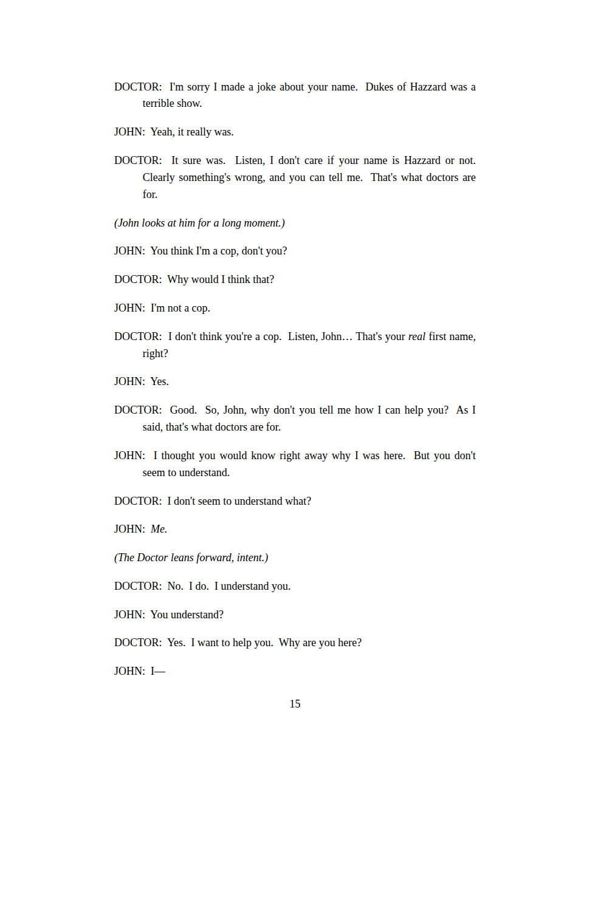DOCTOR: I'm sorry I made a joke about your name. Dukes of Hazzard was a terrible show.
JOHN: Yeah, it really was.
DOCTOR: It sure was. Listen, I don't care if your name is Hazzard or not. Clearly something's wrong, and you can tell me. That's what doctors are for.
(John looks at him for a long moment.)
JOHN: You think I'm a cop, don't you?
DOCTOR: Why would I think that?
JOHN: I'm not a cop.
DOCTOR: I don't think you're a cop. Listen, John… That's your real first name, right?
JOHN: Yes.
DOCTOR: Good. So, John, why don't you tell me how I can help you? As I said, that's what doctors are for.
JOHN: I thought you would know right away why I was here. But you don't seem to understand.
DOCTOR: I don't seem to understand what?
JOHN: Me.
(The Doctor leans forward, intent.)
DOCTOR: No. I do. I understand you.
JOHN: You understand?
DOCTOR: Yes. I want to help you. Why are you here?
JOHN: I—
15